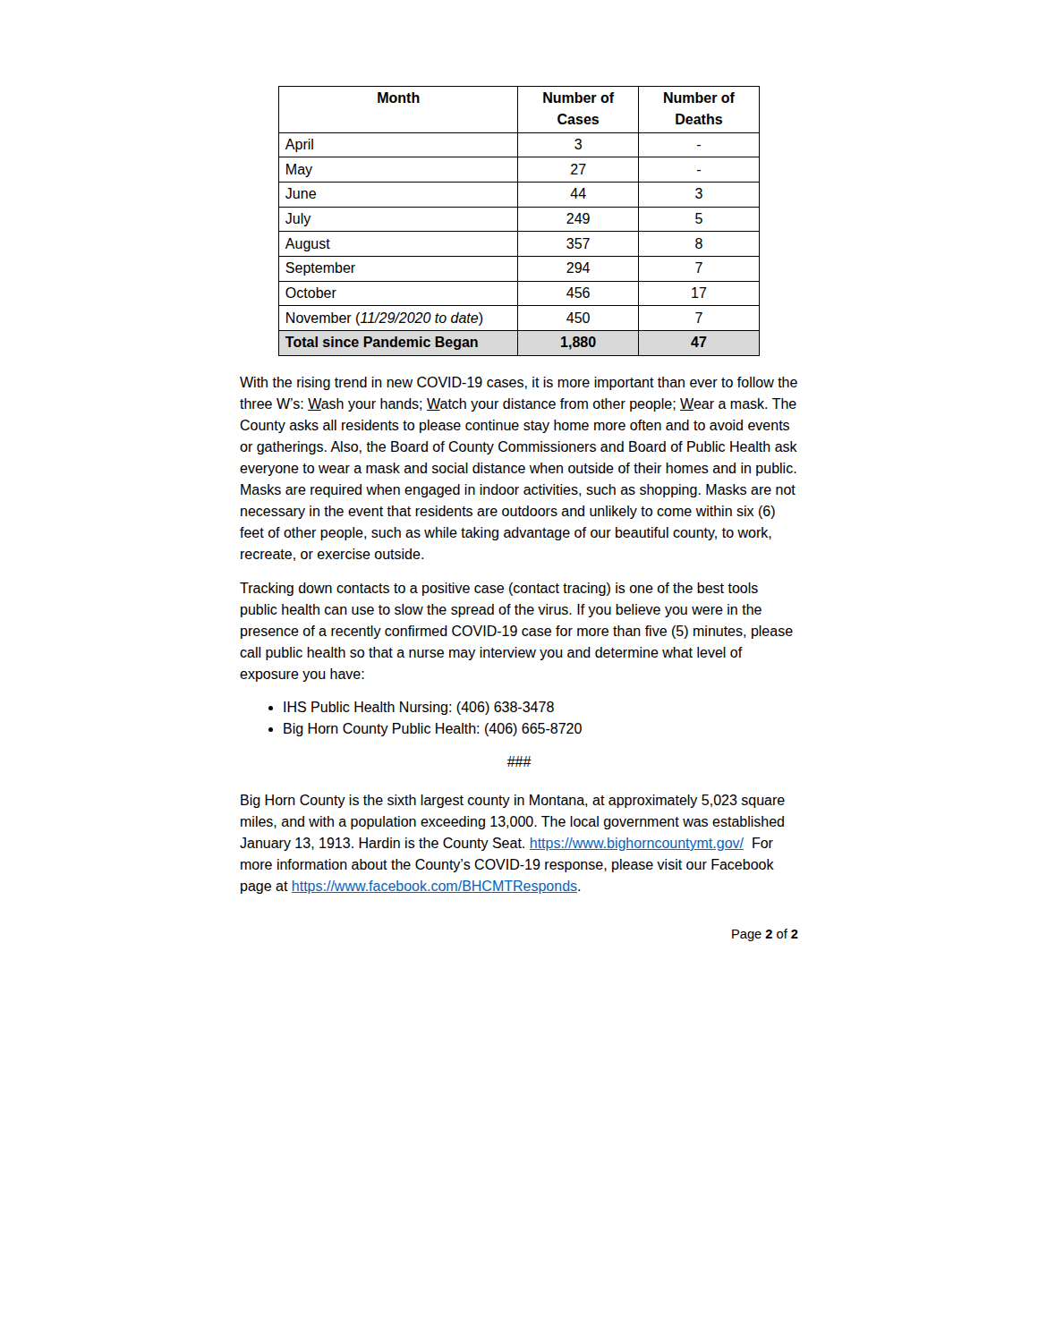| Month | Number of Cases | Number of Deaths |
| --- | --- | --- |
| April | 3 | - |
| May | 27 | - |
| June | 44 | 3 |
| July | 249 | 5 |
| August | 357 | 8 |
| September | 294 | 7 |
| October | 456 | 17 |
| November ( 11/29/2020 to date ) | 450 | 7 |
| Total since Pandemic Began | 1,880 | 47 |
With the rising trend in new COVID-19 cases, it is more important than ever to follow the three W’s: Wash your hands; Watch your distance from other people; Wear a mask. The County asks all residents to please continue stay home more often and to avoid events or gatherings. Also, the Board of County Commissioners and Board of Public Health ask everyone to wear a mask and social distance when outside of their homes and in public. Masks are required when engaged in indoor activities, such as shopping. Masks are not necessary in the event that residents are outdoors and unlikely to come within six (6) feet of other people, such as while taking advantage of our beautiful county, to work, recreate, or exercise outside.
Tracking down contacts to a positive case (contact tracing) is one of the best tools public health can use to slow the spread of the virus. If you believe you were in the presence of a recently confirmed COVID-19 case for more than five (5) minutes, please call public health so that a nurse may interview you and determine what level of exposure you have:
IHS Public Health Nursing: (406) 638-3478
Big Horn County Public Health: (406) 665-8720
###
Big Horn County is the sixth largest county in Montana, at approximately 5,023 square miles, and with a population exceeding 13,000. The local government was established January 13, 1913. Hardin is the County Seat. https://www.bighorncountymt.gov/ For more information about the County’s COVID-19 response, please visit our Facebook page at https://www.facebook.com/BHCMTResponds.
Page 2 of 2